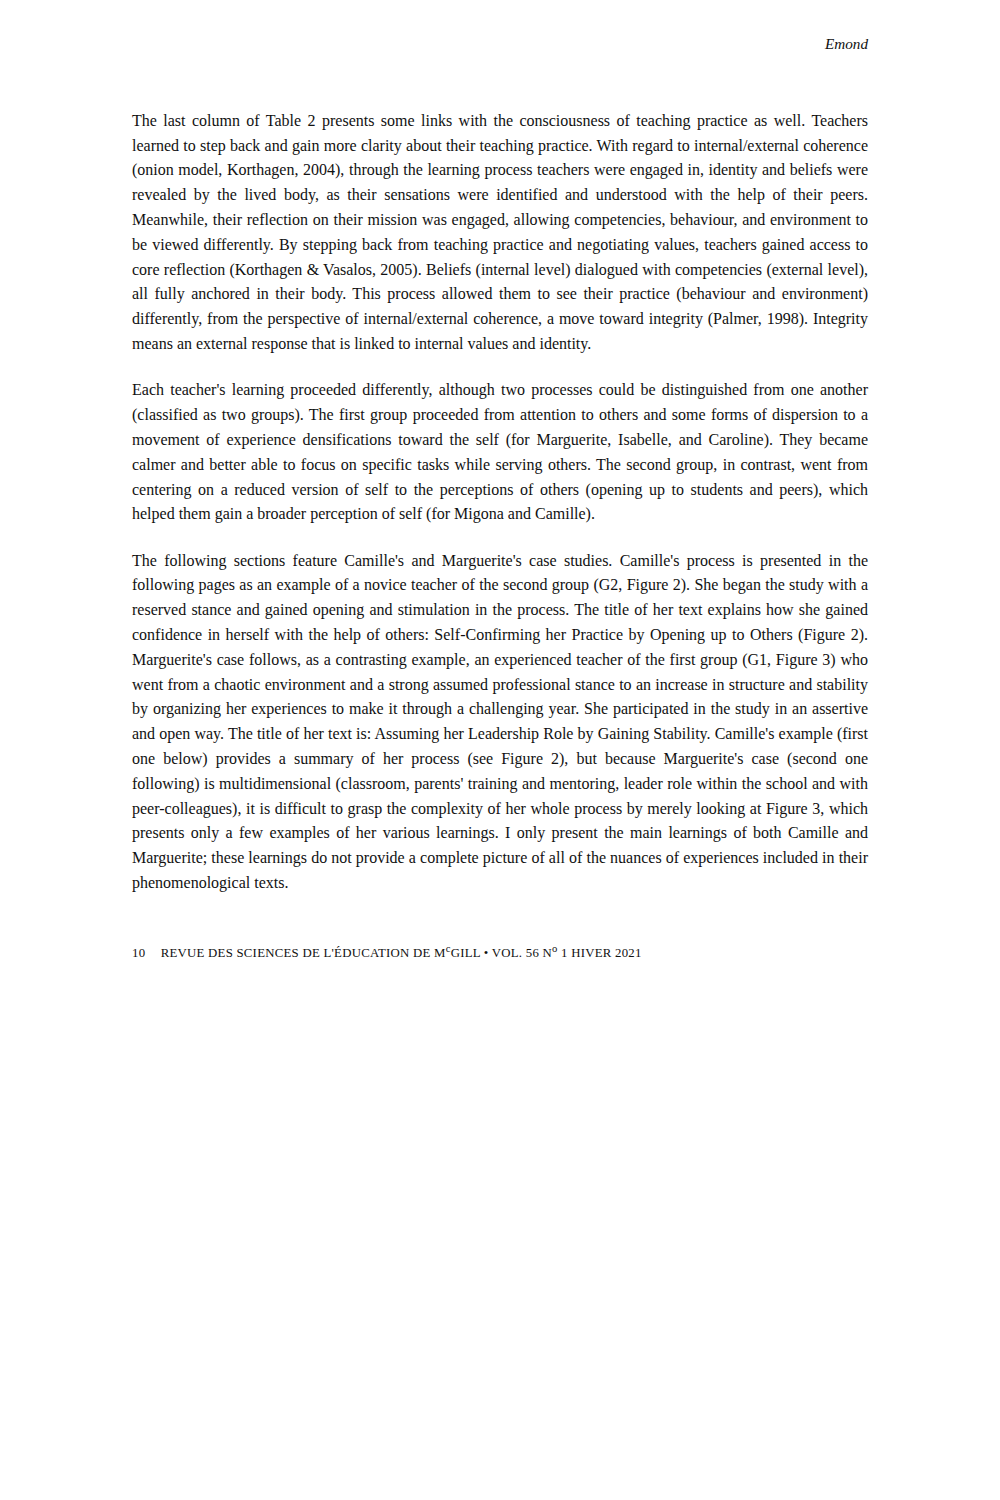Emond
The last column of Table 2 presents some links with the consciousness of teaching practice as well. Teachers learned to step back and gain more clarity about their teaching practice. With regard to internal/external coherence (onion model, Korthagen, 2004), through the learning process teachers were engaged in, identity and beliefs were revealed by the lived body, as their sensations were identified and understood with the help of their peers. Meanwhile, their reflection on their mission was engaged, allowing competencies, behaviour, and environment to be viewed differently. By stepping back from teaching practice and negotiating values, teachers gained access to core reflection (Korthagen & Vasalos, 2005). Beliefs (internal level) dialogued with competencies (external level), all fully anchored in their body. This process allowed them to see their practice (behaviour and environment) differently, from the perspective of internal/external coherence, a move toward integrity (Palmer, 1998). Integrity means an external response that is linked to internal values and identity.
Each teacher's learning proceeded differently, although two processes could be distinguished from one another (classified as two groups). The first group proceeded from attention to others and some forms of dispersion to a movement of experience densifications toward the self (for Marguerite, Isabelle, and Caroline). They became calmer and better able to focus on specific tasks while serving others. The second group, in contrast, went from centering on a reduced version of self to the perceptions of others (opening up to students and peers), which helped them gain a broader perception of self (for Migona and Camille).
The following sections feature Camille's and Marguerite's case studies. Camille's process is presented in the following pages as an example of a novice teacher of the second group (G2, Figure 2). She began the study with a reserved stance and gained opening and stimulation in the process. The title of her text explains how she gained confidence in herself with the help of others: Self-Confirming her Practice by Opening up to Others (Figure 2). Marguerite's case follows, as a contrasting example, an experienced teacher of the first group (G1, Figure 3) who went from a chaotic environment and a strong assumed professional stance to an increase in structure and stability by organizing her experiences to make it through a challenging year. She participated in the study in an assertive and open way. The title of her text is: Assuming her Leadership Role by Gaining Stability. Camille's example (first one below) provides a summary of her process (see Figure 2), but because Marguerite's case (second one following) is multidimensional (classroom, parents' training and mentoring, leader role within the school and with peer-colleagues), it is difficult to grasp the complexity of her whole process by merely looking at Figure 3, which presents only a few examples of her various learnings. I only present the main learnings of both Camille and Marguerite; these learnings do not provide a complete picture of all of the nuances of experiences included in their phenomenological texts.
10 REVUE DES SCIENCES DE L'ÉDUCATION DE McGILL • VOL. 56 No 1 HIVER 2021